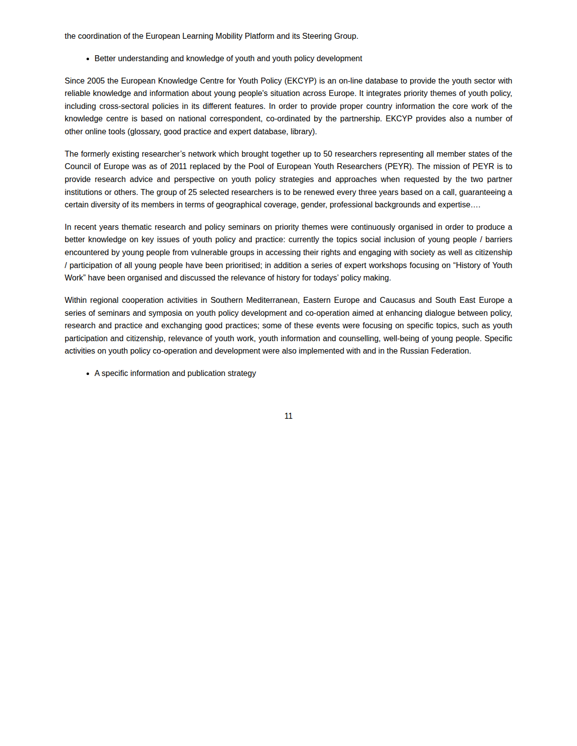the coordination of the European Learning Mobility Platform and its Steering Group.
Better understanding and knowledge of youth and youth policy development
Since 2005 the European Knowledge Centre for Youth Policy (EKCYP) is an on-line database to provide the youth sector with reliable knowledge and information about young people's situation across Europe. It integrates priority themes of youth policy, including cross-sectoral policies in its different features. In order to provide proper country information the core work of the knowledge centre is based on national correspondent, co-ordinated by the partnership. EKCYP provides also a number of other online tools (glossary, good practice and expert database, library).
The formerly existing researcher’s network which brought together up to 50 researchers representing all member states of the Council of Europe was as of 2011 replaced by the Pool of European Youth Researchers (PEYR). The mission of PEYR is to provide research advice and perspective on youth policy strategies and approaches when requested by the two partner institutions or others. The group of 25 selected researchers is to be renewed every three years based on a call, guaranteeing a certain diversity of its members in terms of geographical coverage, gender, professional backgrounds and expertise….
In recent years thematic research and policy seminars on priority themes were continuously organised in order to produce a better knowledge on key issues of youth policy and practice: currently the topics social inclusion of young people / barriers encountered by young people from vulnerable groups in accessing their rights and engaging with society as well as citizenship / participation of all young people have been prioritised; in addition a series of expert workshops focusing on “History of Youth Work” have been organised and discussed the relevance of history for todays’ policy making.
Within regional cooperation activities in Southern Mediterranean, Eastern Europe and Caucasus and South East Europe a series of seminars and symposia on youth policy development and co-operation aimed at enhancing dialogue between policy, research and practice and exchanging good practices; some of these events were focusing on specific topics, such as youth participation and citizenship, relevance of youth work, youth information and counselling, well-being of young people. Specific activities on youth policy co-operation and development were also implemented with and in the Russian Federation.
A specific information and publication strategy
11